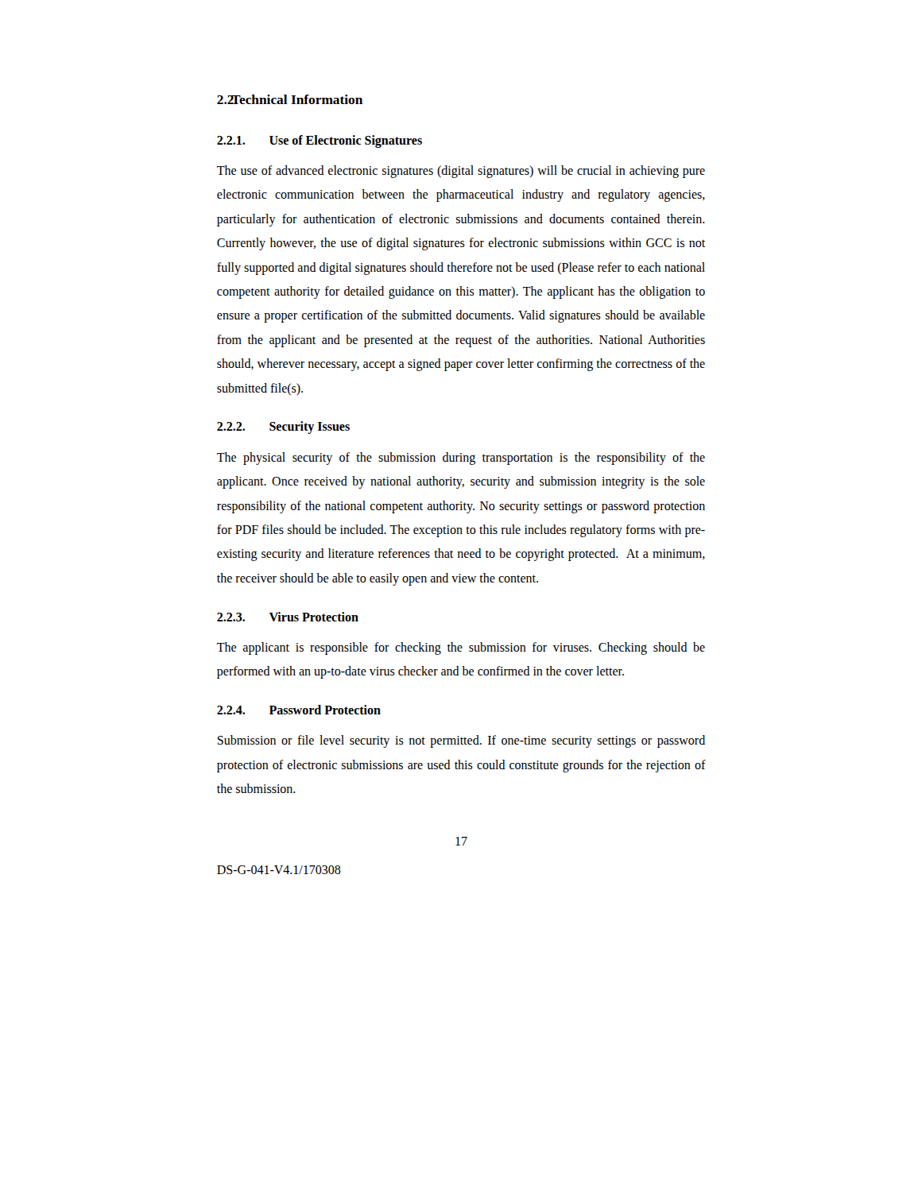2.2. Technical Information
2.2.1. Use of Electronic Signatures
The use of advanced electronic signatures (digital signatures) will be crucial in achieving pure electronic communication between the pharmaceutical industry and regulatory agencies, particularly for authentication of electronic submissions and documents contained therein. Currently however, the use of digital signatures for electronic submissions within GCC is not fully supported and digital signatures should therefore not be used (Please refer to each national competent authority for detailed guidance on this matter). The applicant has the obligation to ensure a proper certification of the submitted documents. Valid signatures should be available from the applicant and be presented at the request of the authorities. National Authorities should, wherever necessary, accept a signed paper cover letter confirming the correctness of the submitted file(s).
2.2.2. Security Issues
The physical security of the submission during transportation is the responsibility of the applicant. Once received by national authority, security and submission integrity is the sole responsibility of the national competent authority. No security settings or password protection for PDF files should be included. The exception to this rule includes regulatory forms with pre-existing security and literature references that need to be copyright protected. At a minimum, the receiver should be able to easily open and view the content.
2.2.3. Virus Protection
The applicant is responsible for checking the submission for viruses. Checking should be performed with an up-to-date virus checker and be confirmed in the cover letter.
2.2.4. Password Protection
Submission or file level security is not permitted. If one-time security settings or password protection of electronic submissions are used this could constitute grounds for the rejection of the submission.
17
DS-G-041-V4.1/170308